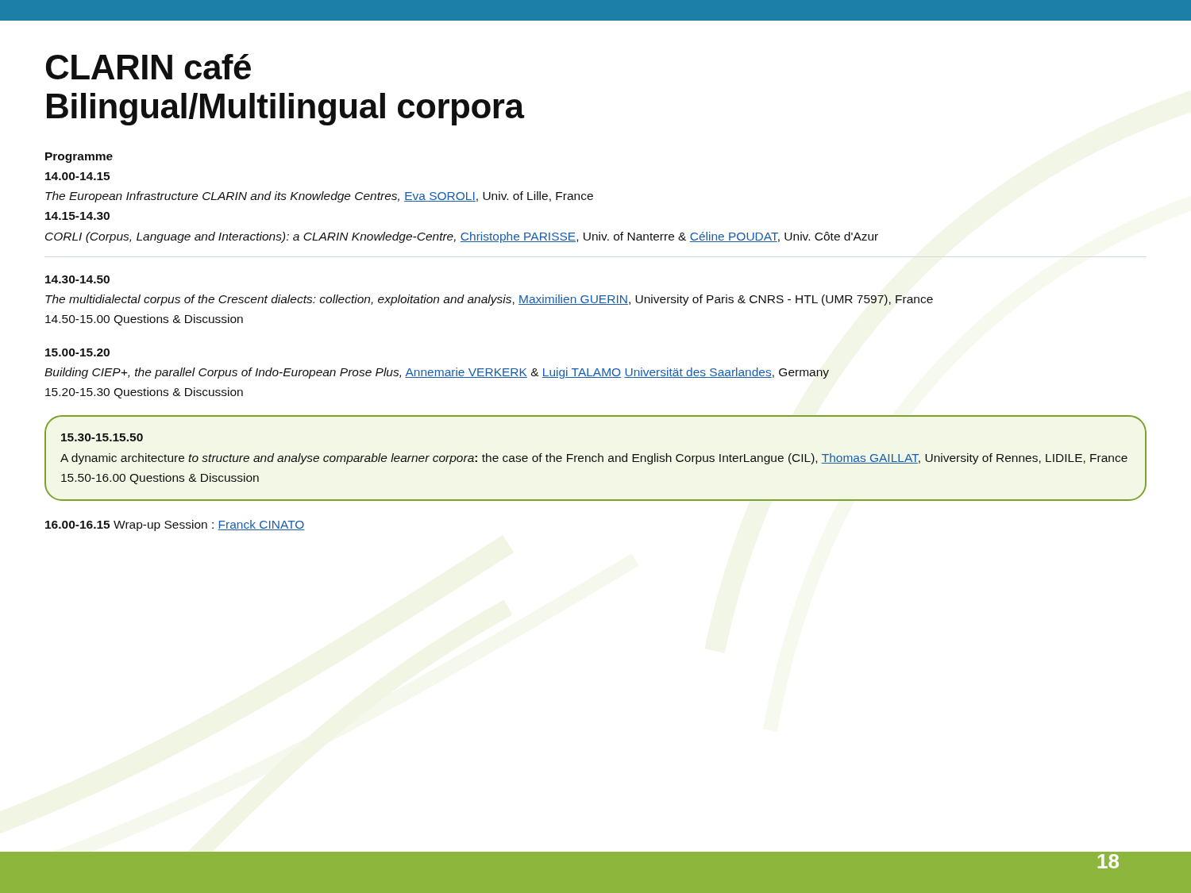CLARIN café
Bilingual/Multilingual corpora
Programme
14.00-14.15
The European Infrastructure CLARIN and its Knowledge Centres, Eva SOROLI, Univ. of Lille, France
14.15-14.30
CORLI (Corpus, Language and Interactions): a CLARIN Knowledge-Centre, Christophe PARISSE, Univ. of Nanterre & Céline POUDAT, Univ. Côte d'Azur
14.30-14.50
The multidialectal corpus of the Crescent dialects: collection, exploitation and analysis, Maximilien GUERIN, University of Paris & CNRS - HTL (UMR 7597), France
14.50-15.00 Questions & Discussion
15.00-15.20
Building CIEP+, the parallel Corpus of Indo-European Prose Plus, Annemarie VERKERK & Luigi TALAMO Universität des Saarlandes, Germany
15.20-15.30 Questions & Discussion
15.30-15.15.50
A dynamic architecture to structure and analyse comparable learner corpora: the case of the French and English Corpus InterLangue (CIL), Thomas GAILLAT, University of Rennes, LIDILE, France
15.50-16.00 Questions & Discussion
16.00-16.15 Wrap-up Session : Franck CINATO
18